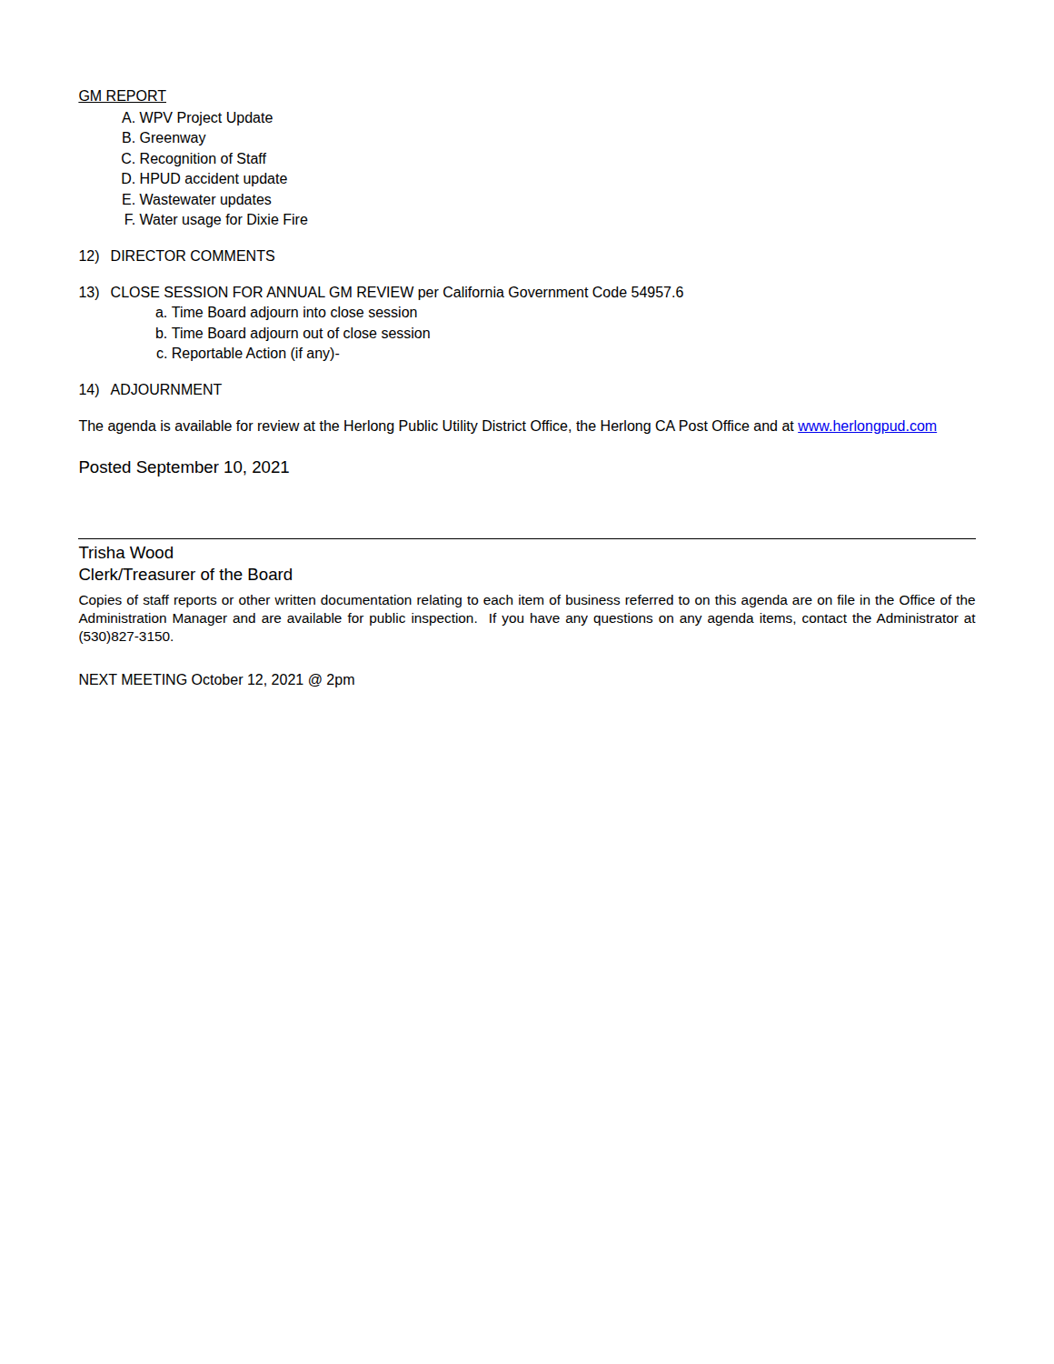GM REPORT
WPV Project Update
Greenway
Recognition of Staff
HPUD accident update
Wastewater updates
Water usage for Dixie Fire
12) DIRECTOR COMMENTS
13) CLOSE SESSION FOR ANNUAL GM REVIEW per California Government Code 54957.6
Time Board adjourn into close session
Time Board adjourn out of close session
Reportable Action (if any)-
14) ADJOURNMENT
The agenda is available for review at the Herlong Public Utility District Office, the Herlong CA Post Office and at www.herlongpud.com
Posted September 10, 2021
Trisha Wood
Clerk/Treasurer of the Board
Copies of staff reports or other written documentation relating to each item of business referred to on this agenda are on file in the Office of the Administration Manager and are available for public inspection. If you have any questions on any agenda items, contact the Administrator at (530)827-3150.
NEXT MEETING October 12, 2021 @ 2pm